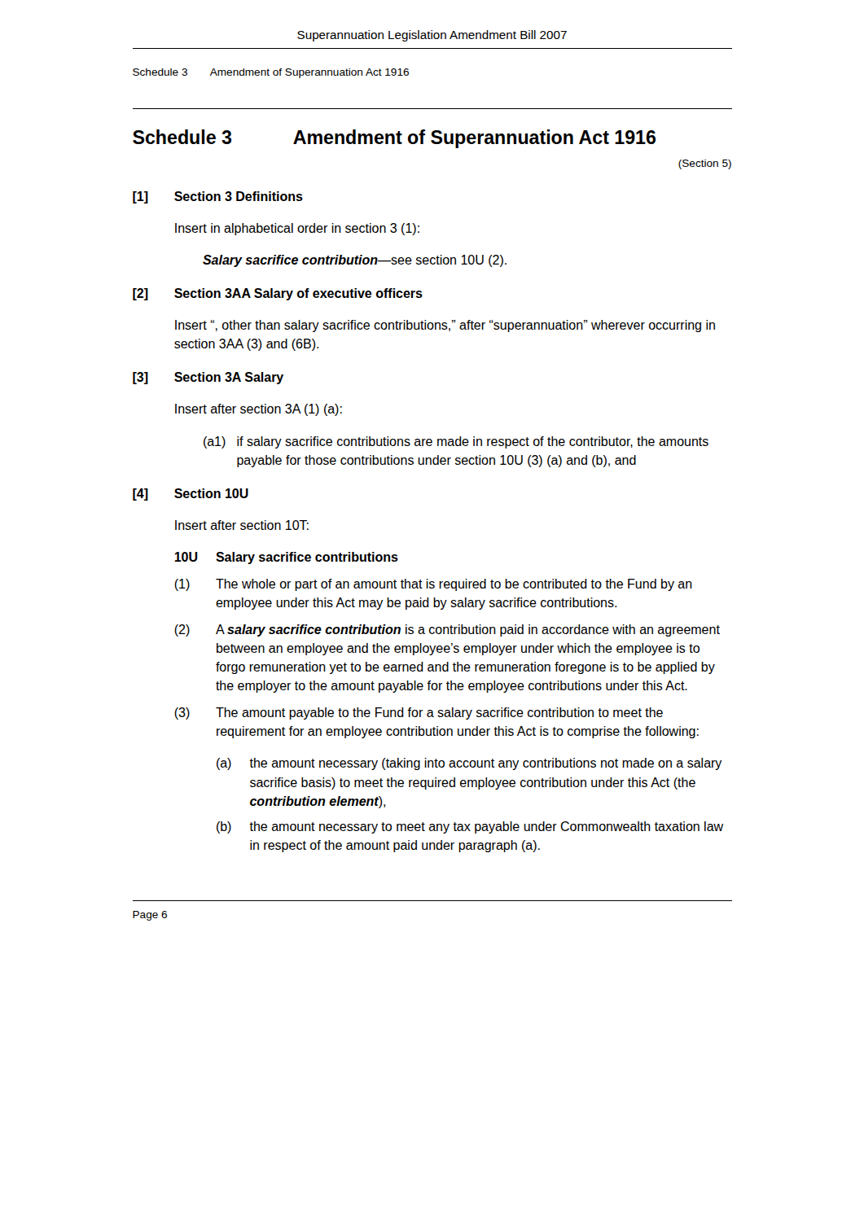Superannuation Legislation Amendment Bill 2007
Schedule 3 Amendment of Superannuation Act 1916
Schedule 3 Amendment of Superannuation Act 1916
(Section 5)
[1] Section 3 Definitions
Insert in alphabetical order in section 3 (1):
Salary sacrifice contribution—see section 10U (2).
[2] Section 3AA Salary of executive officers
Insert “, other than salary sacrifice contributions,” after “superannuation” wherever occurring in section 3AA (3) and (6B).
[3] Section 3A Salary
Insert after section 3A (1) (a):
(a1)
if salary sacrifice contributions are made in respect of the contributor, the amounts payable for those contributions under section 10U (3) (a) and (b), and
[4] Section 10U
Insert after section 10T:
10U Salary sacrifice contributions
(1)
The whole or part of an amount that is required to be contributed to the Fund by an employee under this Act may be paid by salary sacrifice contributions.
(2)
A salary sacrifice contribution is a contribution paid in accordance with an agreement between an employee and the employee’s employer under which the employee is to forgo remuneration yet to be earned and the remuneration foregone is to be applied by the employer to the amount payable for the employee contributions under this Act.
(3)
The amount payable to the Fund for a salary sacrifice contribution to meet the requirement for an employee contribution under this Act is to comprise the following:
(a)
the amount necessary (taking into account any contributions not made on a salary sacrifice basis) to meet the required employee contribution under this Act (the contribution element),
(b)
the amount necessary to meet any tax payable under Commonwealth taxation law in respect of the amount paid under paragraph (a).
Page 6